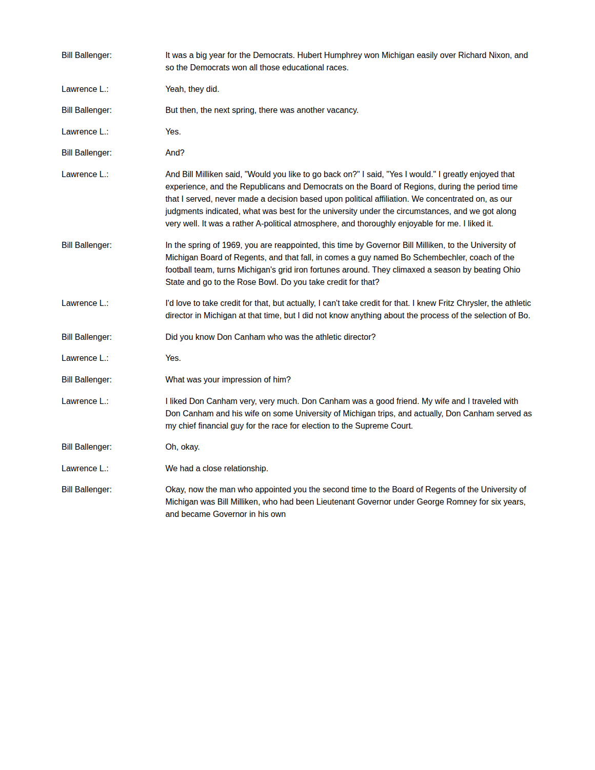| Bill Ballenger: | It was a big year for the Democrats. Hubert Humphrey won Michigan easily over Richard Nixon, and so the Democrats won all those educational races. |
| Lawrence L.: | Yeah, they did. |
| Bill Ballenger: | But then, the next spring, there was another vacancy. |
| Lawrence L.: | Yes. |
| Bill Ballenger: | And? |
| Lawrence L.: | And Bill Milliken said, "Would you like to go back on?" I said, "Yes I would." I greatly enjoyed that experience, and the Republicans and Democrats on the Board of Regions, during the period time that I served, never made a decision based upon political affiliation. We concentrated on, as our judgments indicated, what was best for the university under the circumstances, and we got along very well. It was a rather A-political atmosphere, and thoroughly enjoyable for me. I liked it. |
| Bill Ballenger: | In the spring of 1969, you are reappointed, this time by Governor Bill Milliken, to the University of Michigan Board of Regents, and that fall, in comes a guy named Bo Schembechler, coach of the football team, turns Michigan's grid iron fortunes around. They climaxed a season by beating Ohio State and go to the Rose Bowl. Do you take credit for that? |
| Lawrence L.: | I'd love to take credit for that, but actually, I can't take credit for that. I knew Fritz Chrysler, the athletic director in Michigan at that time, but I did not know anything about the process of the selection of Bo. |
| Bill Ballenger: | Did you know Don Canham who was the athletic director? |
| Lawrence L.: | Yes. |
| Bill Ballenger: | What was your impression of him? |
| Lawrence L.: | I liked Don Canham very, very much. Don Canham was a good friend. My wife and I traveled with Don Canham and his wife on some University of Michigan trips, and actually, Don Canham served as my chief financial guy for the race for election to the Supreme Court. |
| Bill Ballenger: | Oh, okay. |
| Lawrence L.: | We had a close relationship. |
| Bill Ballenger: | Okay, now the man who appointed you the second time to the Board of Regents of the University of Michigan was Bill Milliken, who had been Lieutenant Governor under George Romney for six years, and became Governor in his own |